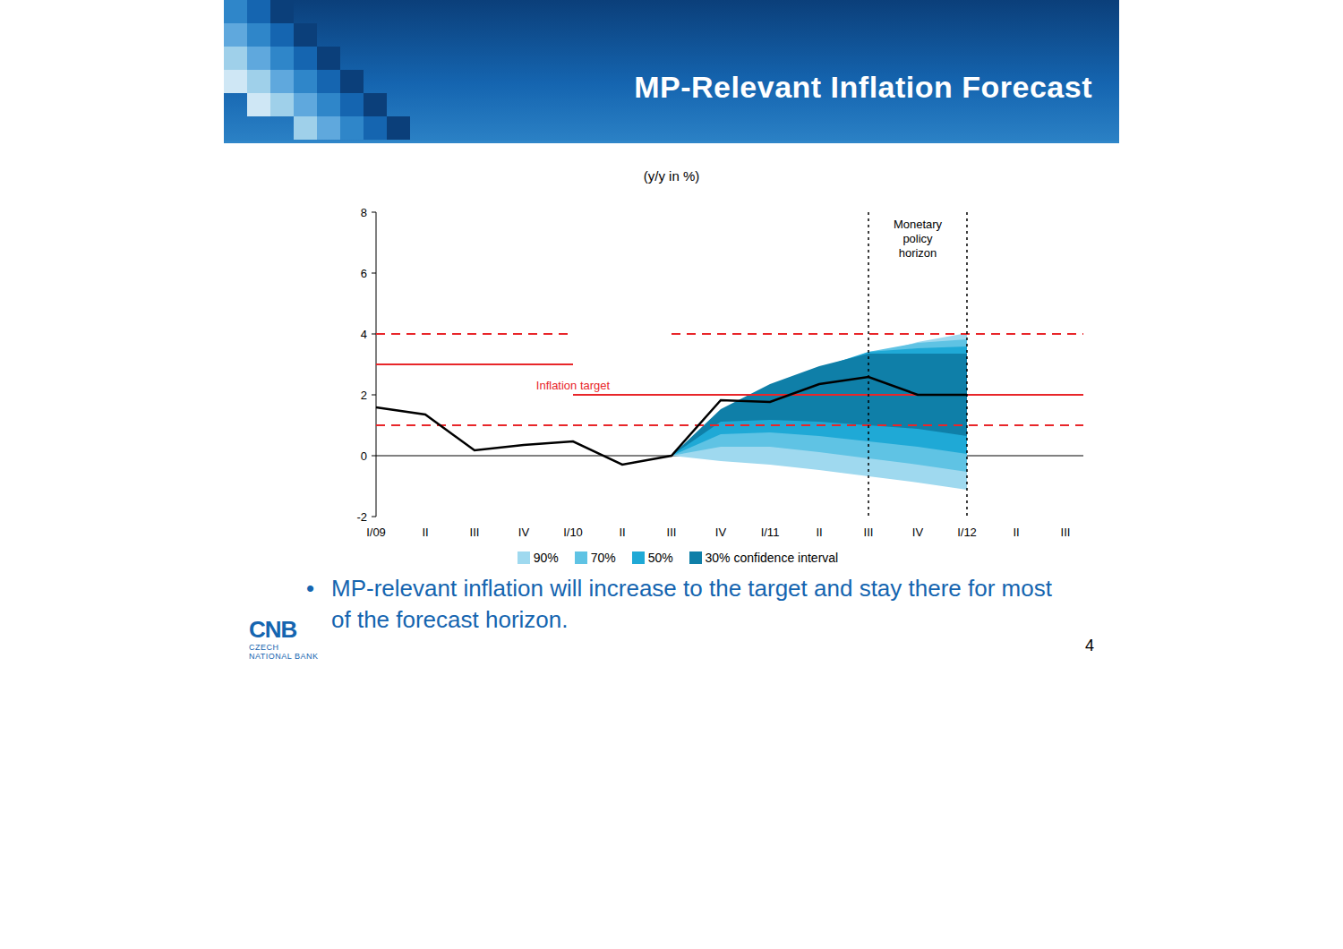MP-Relevant Inflation Forecast
(y/y in %)
Plot geometry: x: I/09 at 170, step 55 per quarter, III/12 at 830 y: 8 -> 30, -2 -> 370 (scale: 34 px per unit) 8 6 4 2 0 -2 Inflation target Monetary policy horizon I/09 II III IV I/10 II III IV I/11 II III IV I/12 II III
90% 70% 50% 30% confidence interval
• MP-relevant inflation will increase to the target and stay there for most of the forecast horizon.
CNB
CZECH
NATIONAL BANK
4